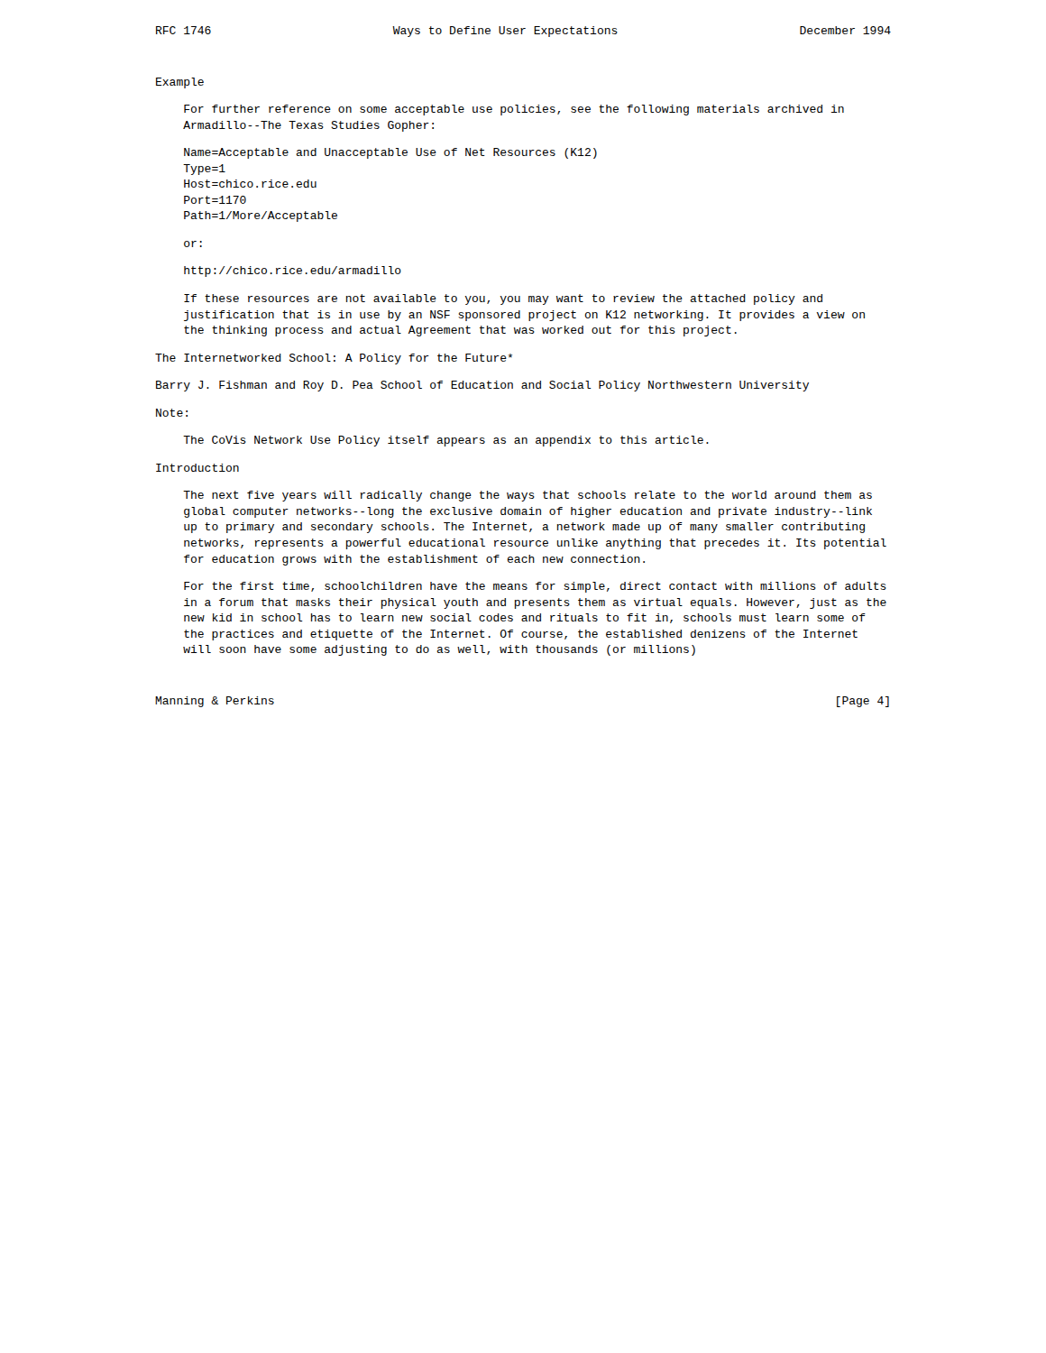RFC 1746 Ways to Define User Expectations December 1994
Example
For further reference on some acceptable use policies, see the following materials archived in Armadillo--The Texas Studies Gopher:
Name=Acceptable and Unacceptable Use of Net Resources (K12)
Type=1
Host=chico.rice.edu
Port=1170
Path=1/More/Acceptable
or:
http://chico.rice.edu/armadillo
If these resources are not available to you, you may want to review the attached policy and justification that is in use by an NSF sponsored project on K12 networking. It provides a view on the thinking process and actual Agreement that was worked out for this project.
The Internetworked School: A Policy for the Future*
Barry J. Fishman and Roy D. Pea School of Education and Social Policy Northwestern University
Note:
The CoVis Network Use Policy itself appears as an appendix to this article.
Introduction
The next five years will radically change the ways that schools relate to the world around them as global computer networks--long the exclusive domain of higher education and private industry--link up to primary and secondary schools. The Internet, a network made up of many smaller contributing networks, represents a powerful educational resource unlike anything that precedes it. Its potential for education grows with the establishment of each new connection.
For the first time, schoolchildren have the means for simple, direct contact with millions of adults in a forum that masks their physical youth and presents them as virtual equals. However, just as the new kid in school has to learn new social codes and rituals to fit in, schools must learn some of the practices and etiquette of the Internet. Of course, the established denizens of the Internet will soon have some adjusting to do as well, with thousands (or millions)
Manning & Perkins [Page 4]